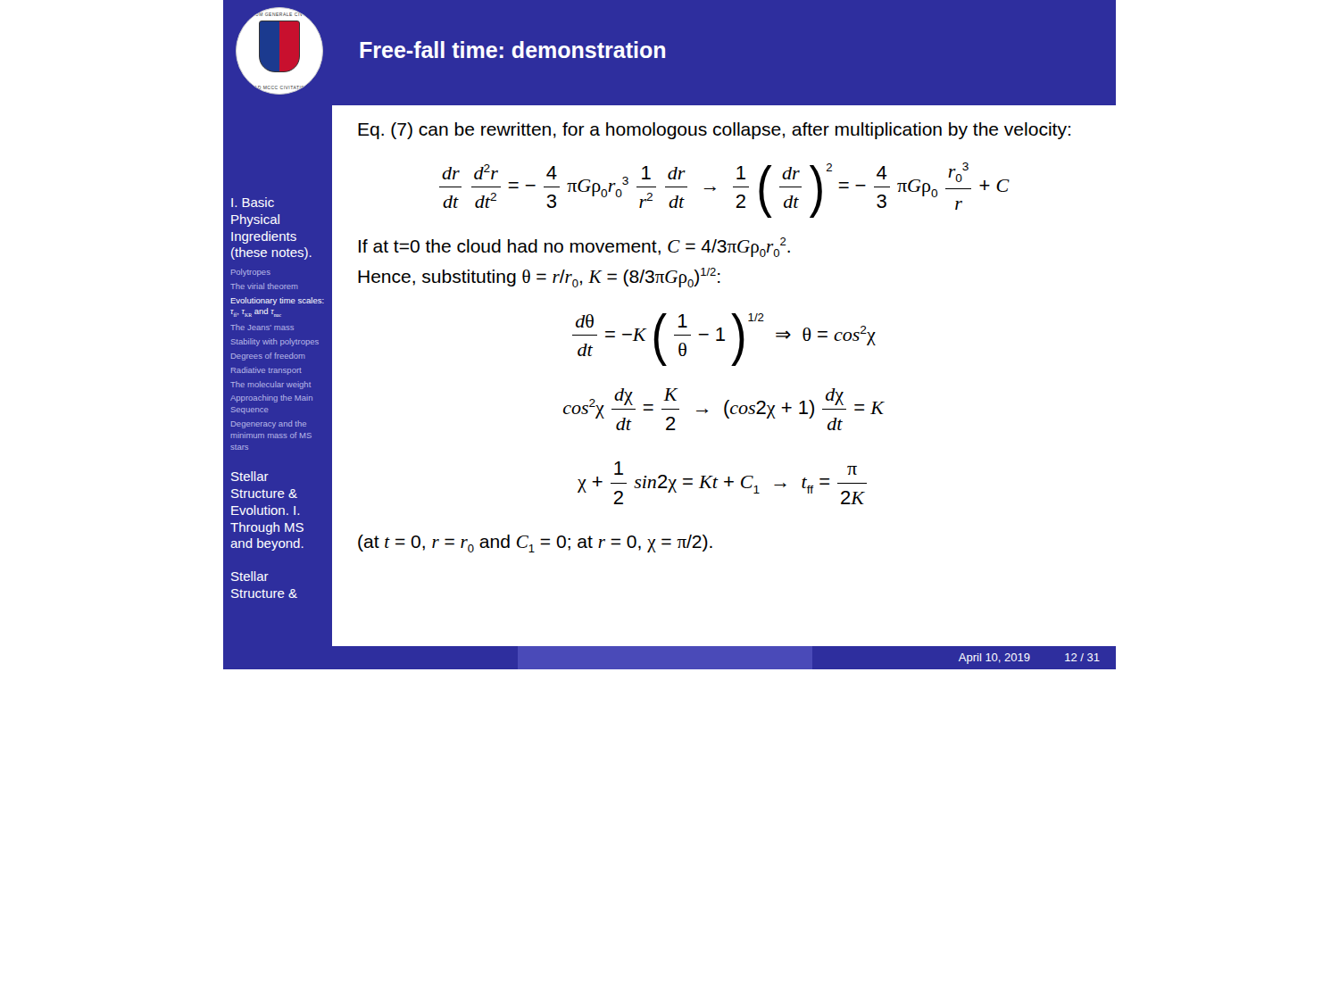STUDIUM GENERALE CIVITATIS
AD MCCC CIVITATIS
Free-fall time: demonstration
I. Basic
Physical
Ingredients
(these notes).
Polytropes
The virial theorem
Evolutionary time scales: τff, τKR and τnuc
The Jeans' mass
Stability with polytropes
Degrees of freedom
Radiative transport
The molecular weight
Approaching the Main Sequence
Degeneracy and the minimum mass of MS stars
Stellar
Structure &
Evolution. I.
Through MS
and beyond.
Stellar
Structure &
Eq. (7) can be rewritten, for a homologous collapse, after multiplication by the velocity:
dr dt d2r dt2 = − 43 πGρ0r03 1 r2 dr dt → 12 ( dr dt ) 2 = − 43 πGρ0 r03 r + C
If at t=0 the cloud had no movement, C = 4/3πGρ0r02.
Hence, substituting θ = r/r0, K = (8/3πGρ0)1/2:
dθ dt = −K ( 1 θ − 1 ) 1/2 ⇒ θ = cos2χ
cos2χ dχ dt = K 2 → (cos2χ + 1) dχ dt = K
χ + 12 sin2χ = Kt + C1 → tff = π 2K
(at t = 0, r = r0 and C1 = 0; at r = 0, χ = π/2).
April 10, 2019
12 / 31